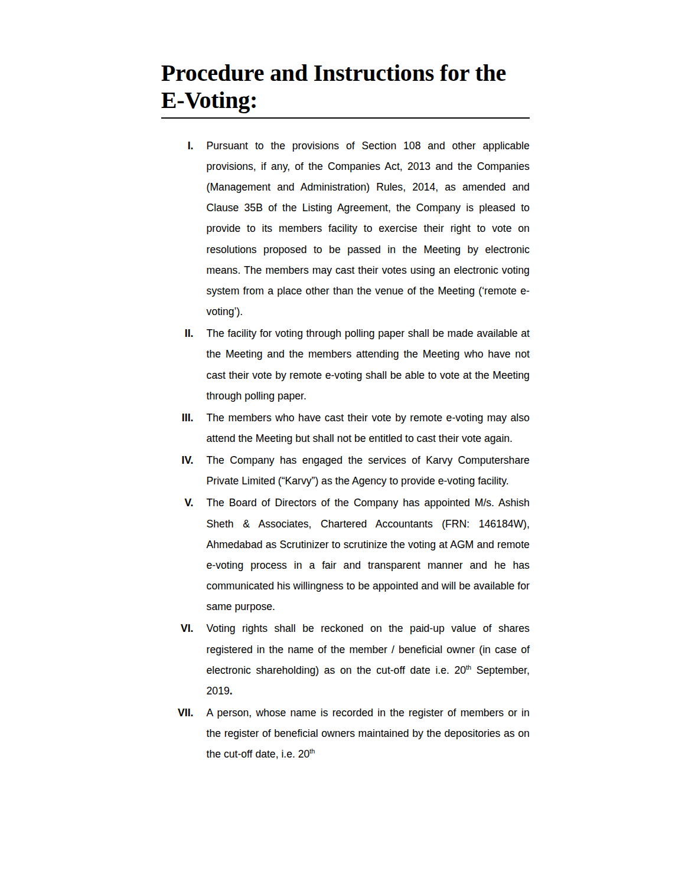Procedure and Instructions for the E-Voting:
Pursuant to the provisions of Section 108 and other applicable provisions, if any, of the Companies Act, 2013 and the Companies (Management and Administration) Rules, 2014, as amended and Clause 35B of the Listing Agreement, the Company is pleased to provide to its members facility to exercise their right to vote on resolutions proposed to be passed in the Meeting by electronic means. The members may cast their votes using an electronic voting system from a place other than the venue of the Meeting (‘remote e-voting’).
The facility for voting through polling paper shall be made available at the Meeting and the members attending the Meeting who have not cast their vote by remote e-voting shall be able to vote at the Meeting through polling paper.
The members who have cast their vote by remote e-voting may also attend the Meeting but shall not be entitled to cast their vote again.
The Company has engaged the services of Karvy Computershare Private Limited (“Karvy”) as the Agency to provide e-voting facility.
The Board of Directors of the Company has appointed M/s. Ashish Sheth & Associates, Chartered Accountants (FRN: 146184W), Ahmedabad as Scrutinizer to scrutinize the voting at AGM and remote e-voting process in a fair and transparent manner and he has communicated his willingness to be appointed and will be available for same purpose.
Voting rights shall be reckoned on the paid-up value of shares registered in the name of the member / beneficial owner (in case of electronic shareholding) as on the cut-off date i.e. 20th September, 2019.
A person, whose name is recorded in the register of members or in the register of beneficial owners maintained by the depositories as on the cut-off date, i.e. 20th